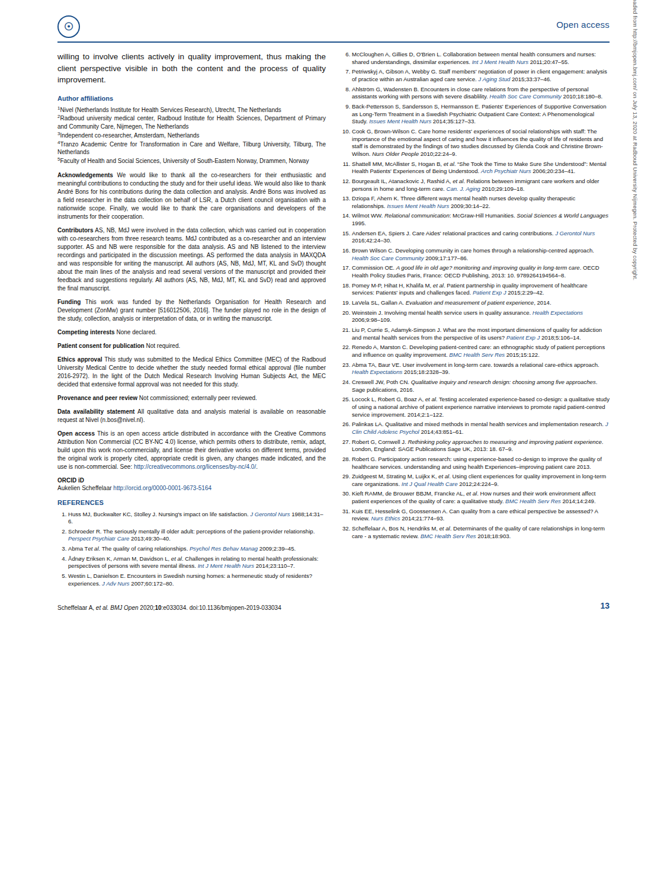BMJ Open: first published as 10.1136/bmjopen-2019-033034 on 13 February 2020. Downloaded from http://bmjopen.bmj.com/ on July 13, 2020 at Radboud University Nijmegen. Protected by copyright.
☉
Open access
willing to involve clients actively in quality improvement, thus making the client perspective visible in both the content and the process of quality improvement.
Author affiliations
1Nivel (Netherlands Institute for Health Services Research), Utrecht, The Netherlands
2Radboud university medical center, Radboud Institute for Health Sciences, Department of Primary and Community Care, Nijmegen, The Netherlands
3Independent co-researcher, Amsterdam, Netherlands
4Tranzo Academic Centre for Transformation in Care and Welfare, Tilburg University, Tilburg, The Netherlands
5Faculty of Health and Social Sciences, University of South-Eastern Norway, Drammen, Norway
Acknowledgements We would like to thank all the co-researchers for their enthusiastic and meaningful contributions to conducting the study and for their useful ideas. We would also like to thank André Bons for his contributions during the data collection and analysis. André Bons was involved as a field researcher in the data collection on behalf of LSR, a Dutch client council organisation with a nationwide scope. Finally, we would like to thank the care organisations and developers of the instruments for their cooperation.
Contributors AS, NB, MdJ were involved in the data collection, which was carried out in cooperation with co-researchers from three research teams. MdJ contributed as a co-researcher and an interview supporter. AS and NB were responsible for the data analysis. AS and NB listened to the interview recordings and participated in the discussion meetings. AS performed the data analysis in MAXQDA and was responsible for writing the manuscript. All authors (AS, NB, MdJ, MT, KL and SvD) thought about the main lines of the analysis and read several versions of the manuscript and provided their feedback and suggestions regularly. All authors (AS, NB, MdJ, MT, KL and SvD) read and approved the final manuscript.
Funding This work was funded by the Netherlands Organisation for Health Research and Development (ZonMw) grant number [516012506, 2016]. The funder played no role in the design of the study, collection, analysis or interpretation of data, or in writing the manuscript.
Competing interests None declared.
Patient consent for publication Not required.
Ethics approval This study was submitted to the Medical Ethics Committee (MEC) of the Radboud University Medical Centre to decide whether the study needed formal ethical approval (file number 2016-2972). In the light of the Dutch Medical Research Involving Human Subjects Act, the MEC decided that extensive formal approval was not needed for this study.
Provenance and peer review Not commissioned; externally peer reviewed.
Data availability statement All qualitative data and analysis material is available on reasonable request at Nivel (n.bos@nivel.nl).
Open access This is an open access article distributed in accordance with the Creative Commons Attribution Non Commercial (CC BY-NC 4.0) license, which permits others to distribute, remix, adapt, build upon this work non-commercially, and license their derivative works on different terms, provided the original work is properly cited, appropriate credit is given, any changes made indicated, and the use is non-commercial. See: http://creativecommons.org/licenses/by-nc/4.0/.
ORCID iD
Aukelien Scheffelaar http://orcid.org/0000-0001-9673-5164
REFERENCES
Huss MJ, Buckwalter KC, Stolley J. Nursing's impact on life satisfaction. J Gerontol Nurs 1988;14:31–6.
Schroeder R. The seriously mentally ill older adult: perceptions of the patient-provider relationship. Perspect Psychiatr Care 2013;49:30–40.
Abma Tet al. The quality of caring relationships. Psychol Res Behav Manag 2009;2:39–45.
Ådnøy Eriksen K, Arman M, Davidson L, et al. Challenges in relating to mental health professionals: perspectives of persons with severe mental illness. Int J Ment Health Nurs 2014;23:110–7.
Westin L, Danielson E. Encounters in Swedish nursing homes: a hermeneutic study of residents? experiences. J Adv Nurs 2007;60:172–80.
McCloughen A, Gillies D, O'Brien L. Collaboration between mental health consumers and nurses: shared understandings, dissimilar experiences. Int J Ment Health Nurs 2011;20:47–55.
Petriwskyj A, Gibson A, Webby G. Staff members' negotiation of power in client engagement: analysis of practice within an Australian aged care service. J Aging Stud 2015;33:37–46.
Ahlström G, Wadensten B. Encounters in close care relations from the perspective of personal assistants working with persons with severe disablility. Health Soc Care Community 2010;18:180–8.
Bäck-Pettersson S, Sandersson S, Hermansson E. Patients' Experiences of Supportive Conversation as Long-Term Treatment in a Swedish Psychiatric Outpatient Care Context: A Phenomenological Study. Issues Ment Health Nurs 2014;35:127–33.
Cook G, Brown-Wilson C. Care home residents' experiences of social relationships with staff: The importance of the emotional aspect of caring and how it influences the quality of life of residents and staff is demonstrated by the findings of two studies discussed by Glenda Cook and Christine Brown-Wilson. Nurs Older People 2010;22:24–9.
Shattell MM, McAllister S, Hogan B, et al. “She Took the Time to Make Sure She Understood”: Mental Health Patients' Experiences of Being Understood. Arch Psychiatr Nurs 2006;20:234–41.
Bourgeault IL, Atanackovic J, Rashid A, et al. Relations between immigrant care workers and older persons in home and long-term care. Can. J. Aging 2010;29:109–18.
Dziopa F, Ahern K. Three different ways mental health nurses develop quality therapeutic relationships. Issues Ment Health Nurs 2009;30:14–22.
Wilmot WW. Relational communication: McGraw-Hill Humanities. Social Sciences & World Languages 1995.
Andersen EA, Spiers J. Care Aides' relational practices and caring contributions. J Gerontol Nurs 2016;42:24–30.
Brown Wilson C. Developing community in care homes through a relationship-centred approach. Health Soc Care Community 2009;17:177–86.
Commission OE. A good life in old age? monitoring and improving quality in long-term care. OECD Health Policy Studies Paris, France: OECD Publishing, 2013: 10. 9789264194564–8.
Pomey M-P, Hihat H, Khalifa M, et al. Patient partnership in quality improvement of healthcare services: Patients' inputs and challenges faced. Patient Exp J 2015;2:29–42.
LaVela SL, Gallan A. Evaluation and measurement of patient experience, 2014.
Weinstein J. Involving mental health service users in quality assurance. Health Expectations 2006;9:98–109.
Liu P, Currie S, Adamyk-Simpson J. What are the most important dimensions of quality for addiction and mental health services from the perspective of its users? Patient Exp J 2018;5:106–14.
Renedo A, Marston C. Developing patient-centred care: an ethnographic study of patient perceptions and influence on quality improvement. BMC Health Serv Res 2015;15:122.
Abma TA, Baur VE. User involvement in long-term care. towards a relational care-ethics approach. Health Expectations 2015;18:2328–39.
Creswell JW, Poth CN. Qualitative inquiry and research design: choosing among five approaches. Sage publications, 2016.
Locock L, Robert G, Boaz A, et al. Testing accelerated experience-based co-design: a qualitative study of using a national archive of patient experience narrative interviews to promote rapid patient-centred service improvement. 2014;2:1–122.
Palinkas LA. Qualitative and mixed methods in mental health services and implementation research. J Clin Child Adolesc Psychol 2014;43:851–61.
Robert G, Cornwell J. Rethinking policy approaches to measuring and improving patient experience. London, England: SAGE Publications Sage UK, 2013: 18. 67–9.
Robert G. Participatory action research: using experience-based co-design to improve the quality of healthcare services. understanding and using health Experiences–improving patient care 2013.
Zuidgeest M, Strating M, Luijkx K, et al. Using client experiences for quality improvement in long-term care organizations. Int J Qual Health Care 2012;24:224–9.
Kieft RAMM, de Brouwer BBJM, Francke AL, et al. How nurses and their work environment affect patient experiences of the quality of care: a qualitative study. BMC Health Serv Res 2014;14:249.
Kuis EE, Hesselink G, Goossensen A. Can quality from a care ethical perspective be assessed? A review. Nurs Ethics 2014;21:774–93.
Scheffelaar A, Bos N, Hendriks M, et al. Determinants of the quality of care relationships in long-term care - a systematic review. BMC Health Serv Res 2018;18:903.
Scheffelaar A, et al. BMJ Open 2020;10:e033034. doi:10.1136/bmjopen-2019-033034
13